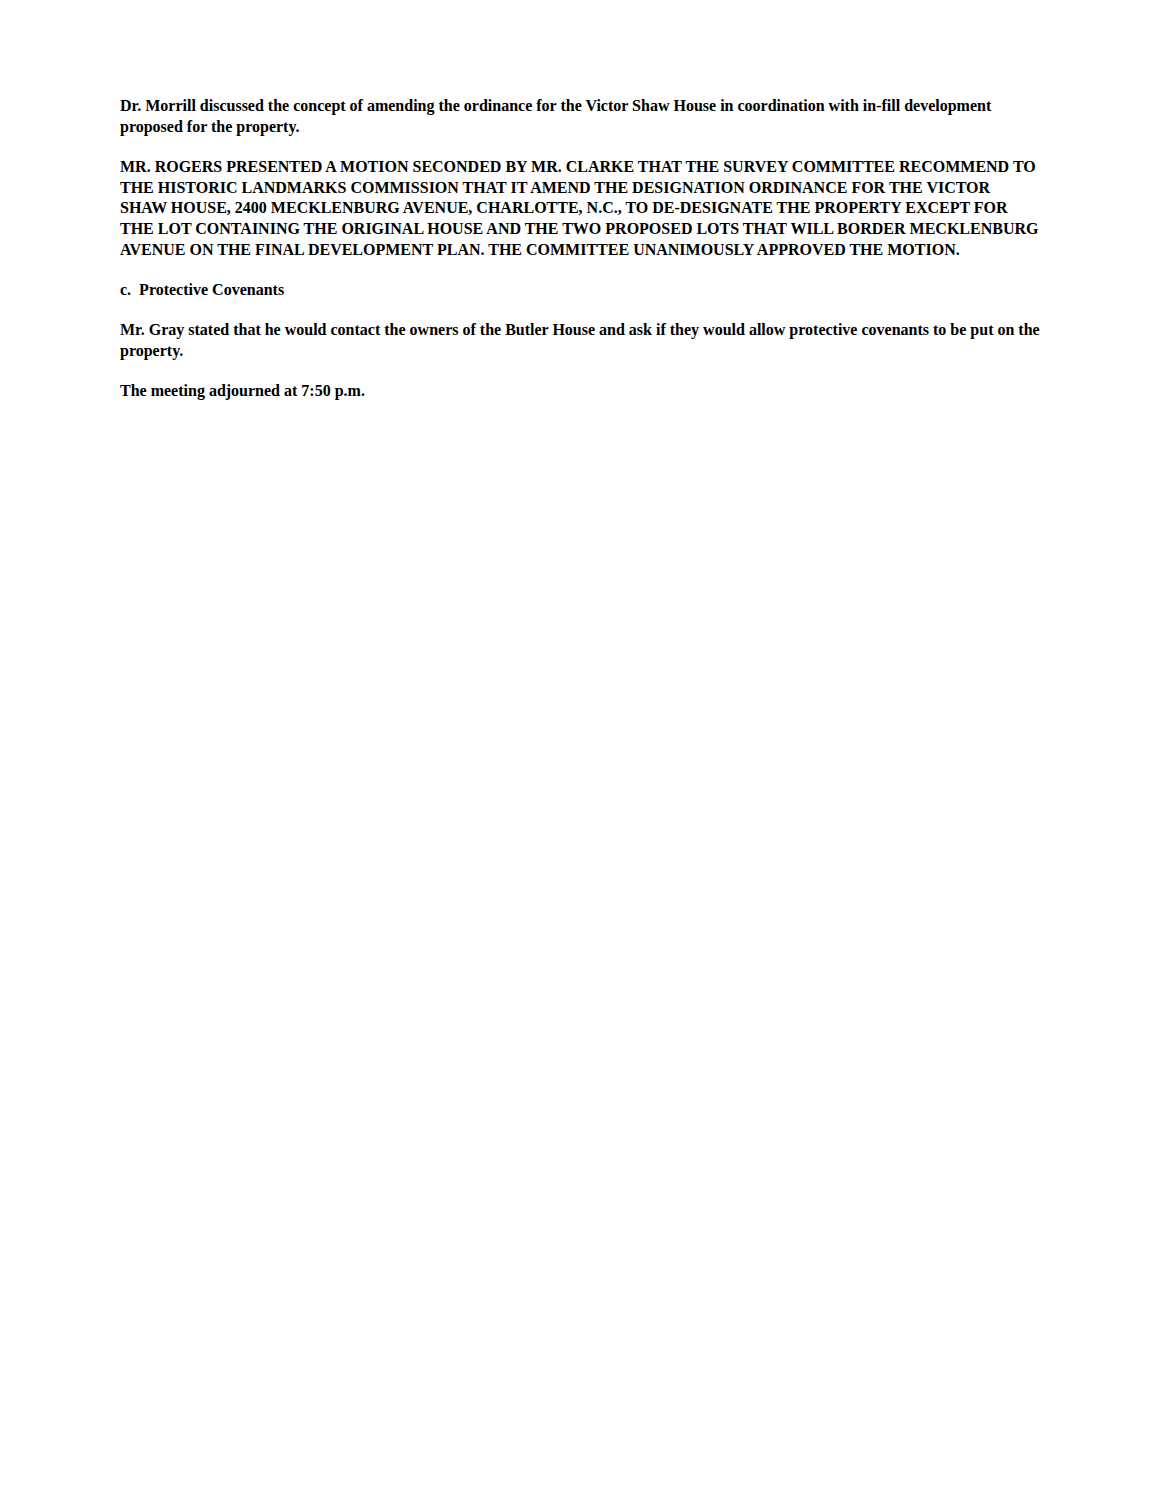Dr. Morrill discussed the concept of amending the ordinance for the Victor Shaw House in coordination with in-fill development proposed for the property.
Mr. Rogers presented a motion seconded by Mr. Clarke that the Survey Committee recommend to the Historic Landmarks Commission that it amend the designation ordinance for the Victor Shaw House, 2400 Mecklenburg Avenue, Charlotte, N.C., to de-designate the property except for the lot containing the original house and the two proposed lots that will border Mecklenburg Avenue on the final development plan. The Committee unanimously approved the motion.
c. Protective Covenants
Mr. Gray stated that he would contact the owners of the Butler House and ask if they would allow protective covenants to be put on the property.
The meeting adjourned at 7:50 p.m.